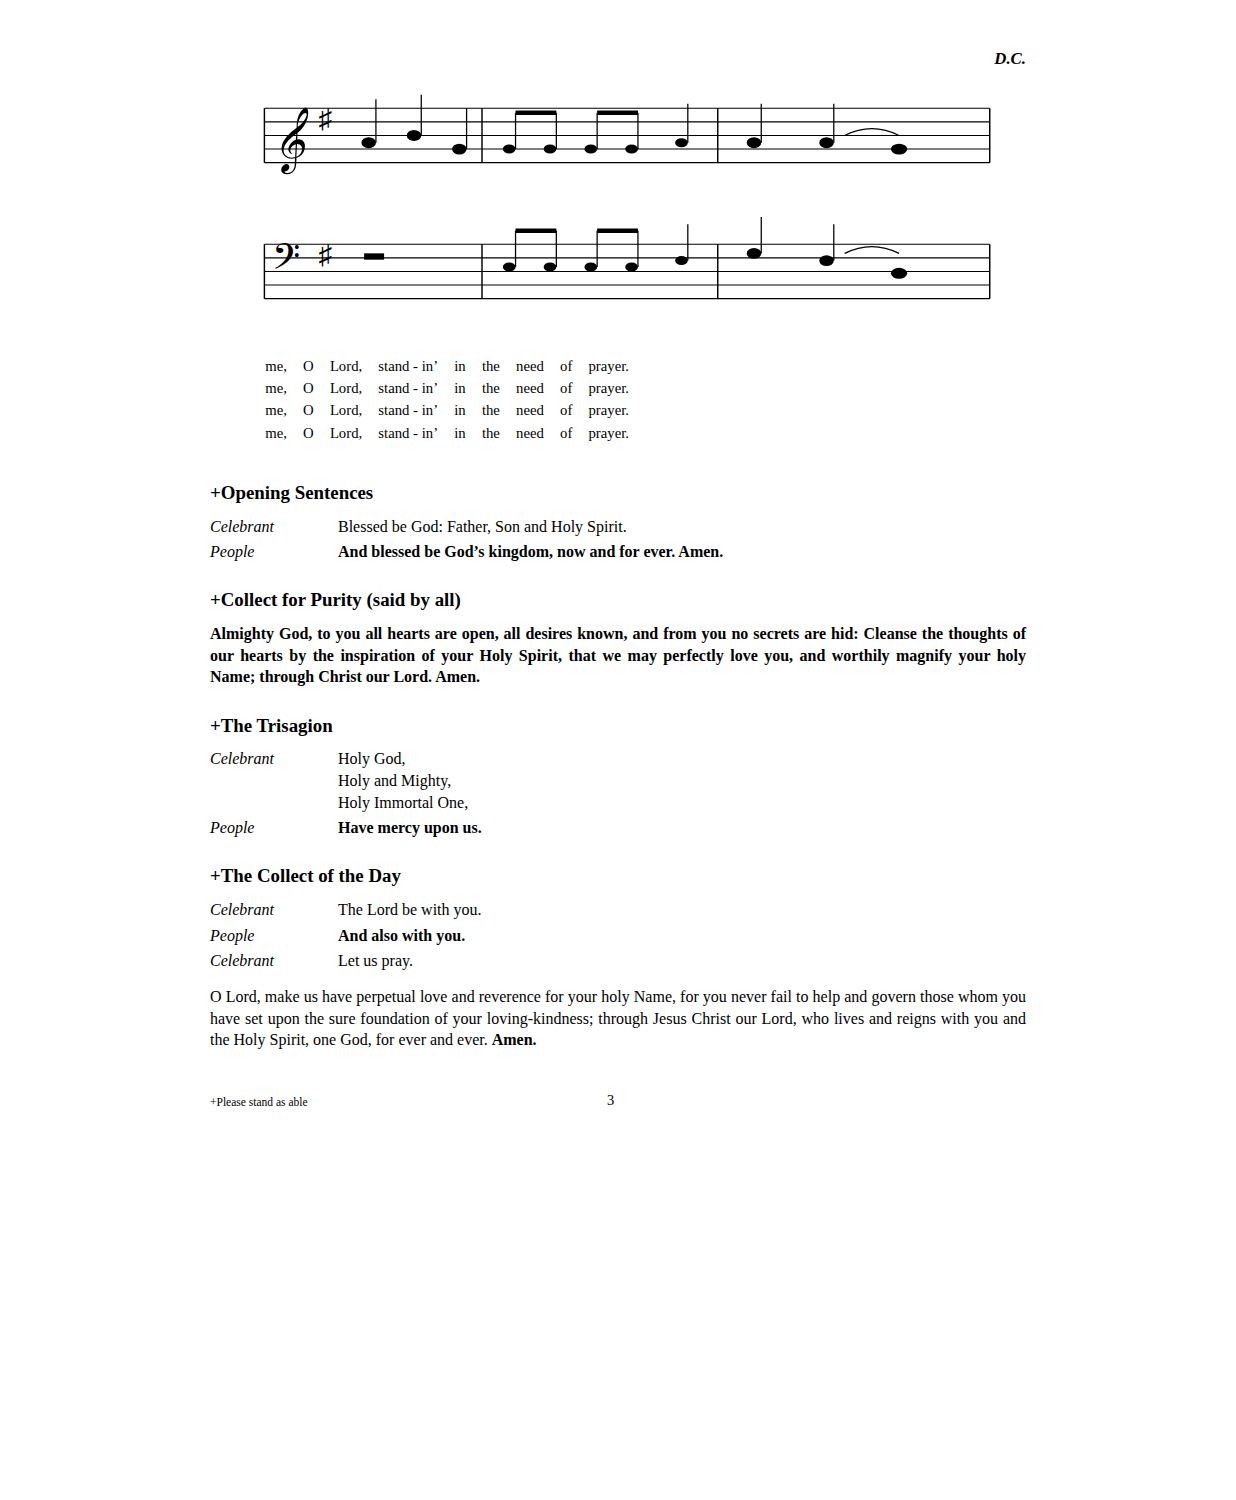D.C.
𝄞 𝄢 ♯ ♯
| me, | O | Lord, | stand - in’ | in | the | need | of | prayer. |
| me, | O | Lord, | stand - in’ | in | the | need | of | prayer. |
| me, | O | Lord, | stand - in’ | in | the | need | of | prayer. |
| me, | O | Lord, | stand - in’ | in | the | need | of | prayer. |
+Opening Sentences
Celebrant
Blessed be God: Father, Son and Holy Spirit.
People
And blessed be God’s kingdom, now and for ever. Amen.
+Collect for Purity (said by all)
Almighty God, to you all hearts are open, all desires known, and from you no secrets are hid: Cleanse the thoughts of our hearts by the inspiration of your Holy Spirit, that we may perfectly love you, and worthily magnify your holy Name; through Christ our Lord. Amen.
+The Trisagion
Celebrant
Holy God,
Holy and Mighty,
Holy Immortal One,
People
Have mercy upon us.
+The Collect of the Day
Celebrant
The Lord be with you.
People
And also with you.
Celebrant
Let us pray.
O Lord, make us have perpetual love and reverence for your holy Name, for you never fail to help and govern those whom you have set upon the sure foundation of your loving-kindness; through Jesus Christ our Lord, who lives and reigns with you and the Holy Spirit, one God, for ever and ever. Amen.
+Please stand as able
3